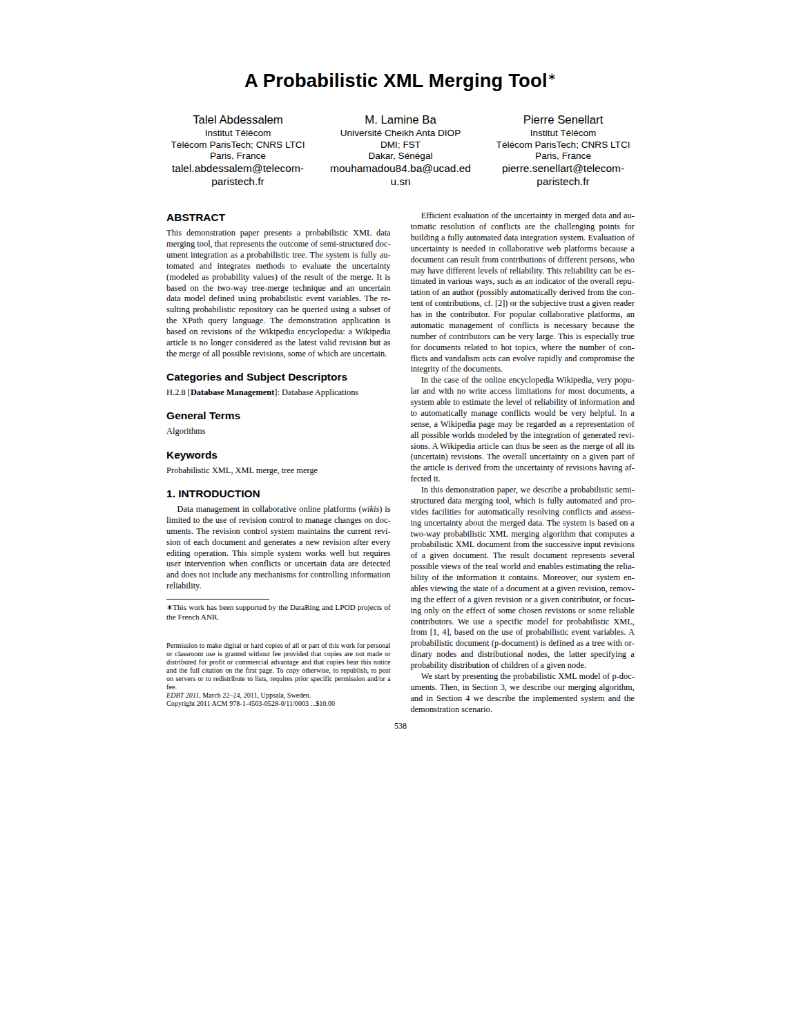A Probabilistic XML Merging Tool∗
Talel Abdessalem
Institut Télécom
Télécom ParisTech; CNRS LTCI
Paris, France
talel.abdessalem@telecom-paristech.fr
M. Lamine Ba
Université Cheikh Anta DIOP
DMI; FST
Dakar, Sénégal
mouhamadou84.ba@ucad.edu.sn
Pierre Senellart
Institut Télécom
Télécom ParisTech; CNRS LTCI
Paris, France
pierre.senellart@telecom-paristech.fr
ABSTRACT
This demonstration paper presents a probabilistic XML data merging tool, that represents the outcome of semi-structured document integration as a probabilistic tree. The system is fully automated and integrates methods to evaluate the uncertainty (modeled as probability values) of the result of the merge. It is based on the two-way tree-merge technique and an uncertain data model defined using probabilistic event variables. The resulting probabilistic repository can be queried using a subset of the XPath query language. The demonstration application is based on revisions of the Wikipedia encyclopedia: a Wikipedia article is no longer considered as the latest valid revision but as the merge of all possible revisions, some of which are uncertain.
Categories and Subject Descriptors
H.2.8 [Database Management]: Database Applications
General Terms
Algorithms
Keywords
Probabilistic XML, XML merge, tree merge
1. INTRODUCTION
Data management in collaborative online platforms (wikis) is limited to the use of revision control to manage changes on documents. The revision control system maintains the current revision of each document and generates a new revision after every editing operation. This simple system works well but requires user intervention when conflicts or uncertain data are detected and does not include any mechanisms for controlling information reliability.
∗This work has been supported by the DataRing and LPOD projects of the French ANR.
Permission to make digital or hard copies of all or part of this work for personal or classroom use is granted without fee provided that copies are not made or distributed for profit or commercial advantage and that copies bear this notice and the full citation on the first page. To copy otherwise, to republish, to post on servers or to redistribute to lists, requires prior specific permission and/or a fee.
EDBT 2011, March 22–24, 2011, Uppsala, Sweden.
Copyright 2011 ACM 978-1-4503-0528-0/11/0003 ...$10.00
Efficient evaluation of the uncertainty in merged data and automatic resolution of conflicts are the challenging points for building a fully automated data integration system. Evaluation of uncertainty is needed in collaborative web platforms because a document can result from contributions of different persons, who may have different levels of reliability. This reliability can be estimated in various ways, such as an indicator of the overall reputation of an author (possibly automatically derived from the content of contributions, cf. [2]) or the subjective trust a given reader has in the contributor. For popular collaborative platforms, an automatic management of conflicts is necessary because the number of contributors can be very large. This is especially true for documents related to hot topics, where the number of conflicts and vandalism acts can evolve rapidly and compromise the integrity of the documents.
In the case of the online encyclopedia Wikipedia, very popular and with no write access limitations for most documents, a system able to estimate the level of reliability of information and to automatically manage conflicts would be very helpful. In a sense, a Wikipedia page may be regarded as a representation of all possible worlds modeled by the integration of generated revisions. A Wikipedia article can thus be seen as the merge of all its (uncertain) revisions. The overall uncertainty on a given part of the article is derived from the uncertainty of revisions having affected it.
In this demonstration paper, we describe a probabilistic semi-structured data merging tool, which is fully automated and provides facilities for automatically resolving conflicts and assessing uncertainty about the merged data. The system is based on a two-way probabilistic XML merging algorithm that computes a probabilistic XML document from the successive input revisions of a given document. The result document represents several possible views of the real world and enables estimating the reliability of the information it contains. Moreover, our system enables viewing the state of a document at a given revision, removing the effect of a given revision or a given contributor, or focusing only on the effect of some chosen revisions or some reliable contributors. We use a specific model for probabilistic XML, from [1, 4], based on the use of probabilistic event variables. A probabilistic document (p-document) is defined as a tree with ordinary nodes and distributional nodes, the latter specifying a probability distribution of children of a given node.
We start by presenting the probabilistic XML model of p-documents. Then, in Section 3, we describe our merging algorithm, and in Section 4 we describe the implemented system and the demonstration scenario.
538